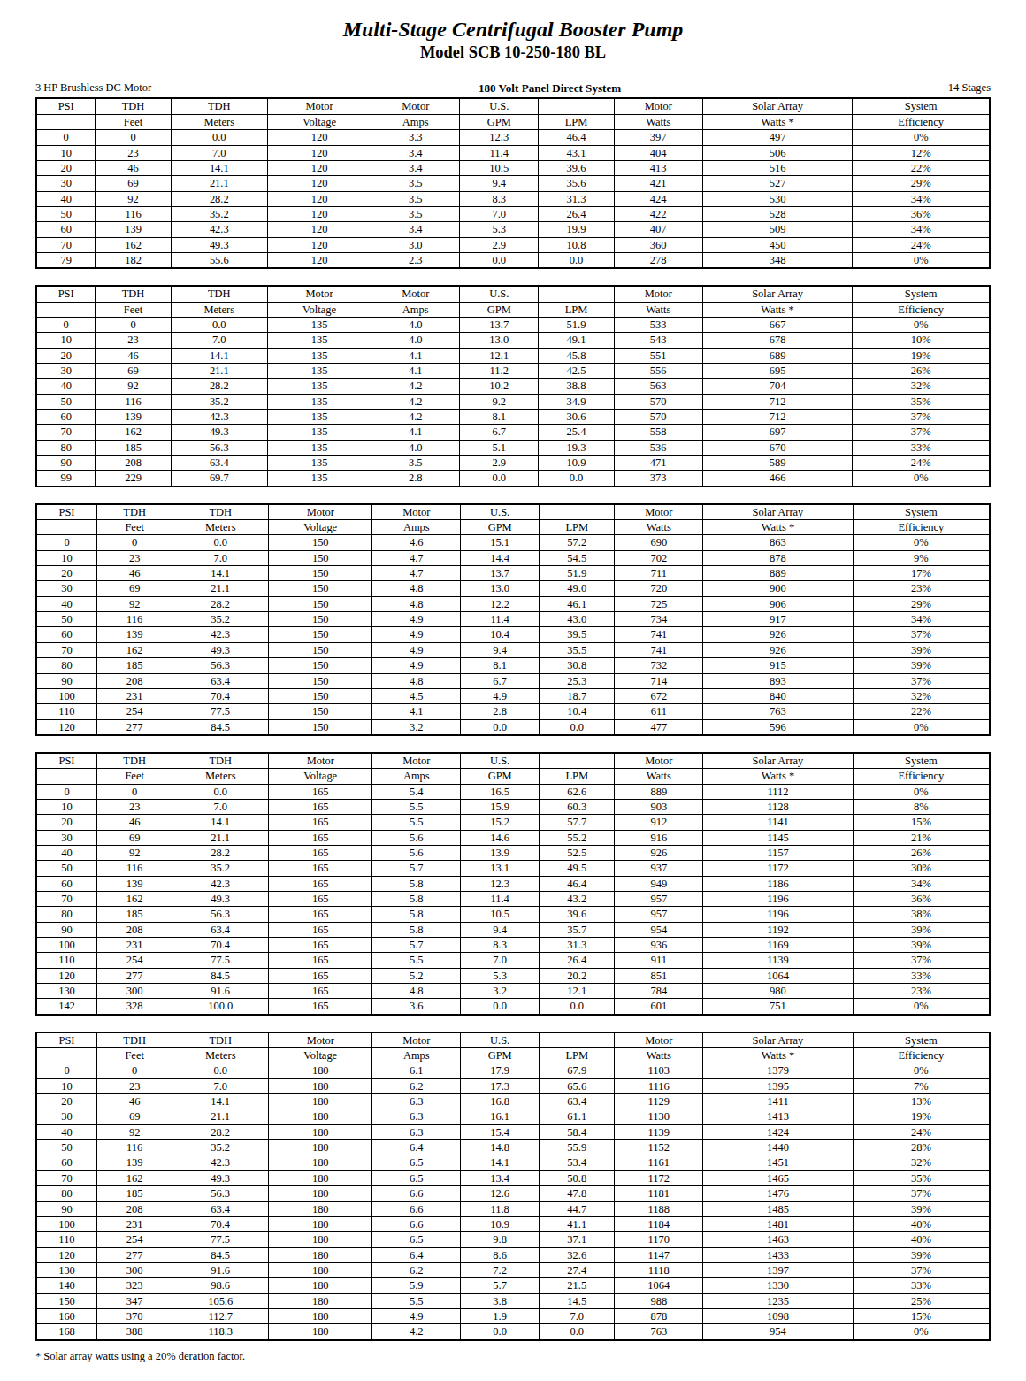Multi-Stage Centrifugal Booster Pump
Model SCB 10-250-180 BL
3 HP Brushless DC Motor 180 Volt Panel Direct System 14 Stages
| PSI | TDH | TDH | Motor | Motor | U.S. | | Motor | Solar Array | System |
| --- | --- | --- | --- | --- | --- | --- | --- | --- | --- |
| | Feet | Meters | Voltage | Amps | GPM | LPM | Watts | Watts * | Efficiency |
| 0 | 0 | 0.0 | 120 | 3.3 | 12.3 | 46.4 | 397 | 497 | 0% |
| 10 | 23 | 7.0 | 120 | 3.4 | 11.4 | 43.1 | 404 | 506 | 12% |
| 20 | 46 | 14.1 | 120 | 3.4 | 10.5 | 39.6 | 413 | 516 | 22% |
| 30 | 69 | 21.1 | 120 | 3.5 | 9.4 | 35.6 | 421 | 527 | 29% |
| 40 | 92 | 28.2 | 120 | 3.5 | 8.3 | 31.3 | 424 | 530 | 34% |
| 50 | 116 | 35.2 | 120 | 3.5 | 7.0 | 26.4 | 422 | 528 | 36% |
| 60 | 139 | 42.3 | 120 | 3.4 | 5.3 | 19.9 | 407 | 509 | 34% |
| 70 | 162 | 49.3 | 120 | 3.0 | 2.9 | 10.8 | 360 | 450 | 24% |
| 79 | 182 | 55.6 | 120 | 2.3 | 0.0 | 0.0 | 278 | 348 | 0% |
| PSI | TDH | TDH | Motor | Motor | U.S. | | Motor | Solar Array | System |
| --- | --- | --- | --- | --- | --- | --- | --- | --- | --- |
| | Feet | Meters | Voltage | Amps | GPM | LPM | Watts | Watts * | Efficiency |
| 0 | 0 | 0.0 | 135 | 4.0 | 13.7 | 51.9 | 533 | 667 | 0% |
| 10 | 23 | 7.0 | 135 | 4.0 | 13.0 | 49.1 | 543 | 678 | 10% |
| 20 | 46 | 14.1 | 135 | 4.1 | 12.1 | 45.8 | 551 | 689 | 19% |
| 30 | 69 | 21.1 | 135 | 4.1 | 11.2 | 42.5 | 556 | 695 | 26% |
| 40 | 92 | 28.2 | 135 | 4.2 | 10.2 | 38.8 | 563 | 704 | 32% |
| 50 | 116 | 35.2 | 135 | 4.2 | 9.2 | 34.9 | 570 | 712 | 35% |
| 60 | 139 | 42.3 | 135 | 4.2 | 8.1 | 30.6 | 570 | 712 | 37% |
| 70 | 162 | 49.3 | 135 | 4.1 | 6.7 | 25.4 | 558 | 697 | 37% |
| 80 | 185 | 56.3 | 135 | 4.0 | 5.1 | 19.3 | 536 | 670 | 33% |
| 90 | 208 | 63.4 | 135 | 3.5 | 2.9 | 10.9 | 471 | 589 | 24% |
| 99 | 229 | 69.7 | 135 | 2.8 | 0.0 | 0.0 | 373 | 466 | 0% |
| PSI | TDH | TDH | Motor | Motor | U.S. | | Motor | Solar Array | System |
| --- | --- | --- | --- | --- | --- | --- | --- | --- | --- |
| | Feet | Meters | Voltage | Amps | GPM | LPM | Watts | Watts * | Efficiency |
| 0 | 0 | 0.0 | 150 | 4.6 | 15.1 | 57.2 | 690 | 863 | 0% |
| 10 | 23 | 7.0 | 150 | 4.7 | 14.4 | 54.5 | 702 | 878 | 9% |
| 20 | 46 | 14.1 | 150 | 4.7 | 13.7 | 51.9 | 711 | 889 | 17% |
| 30 | 69 | 21.1 | 150 | 4.8 | 13.0 | 49.0 | 720 | 900 | 23% |
| 40 | 92 | 28.2 | 150 | 4.8 | 12.2 | 46.1 | 725 | 906 | 29% |
| 50 | 116 | 35.2 | 150 | 4.9 | 11.4 | 43.0 | 734 | 917 | 34% |
| 60 | 139 | 42.3 | 150 | 4.9 | 10.4 | 39.5 | 741 | 926 | 37% |
| 70 | 162 | 49.3 | 150 | 4.9 | 9.4 | 35.5 | 741 | 926 | 39% |
| 80 | 185 | 56.3 | 150 | 4.9 | 8.1 | 30.8 | 732 | 915 | 39% |
| 90 | 208 | 63.4 | 150 | 4.8 | 6.7 | 25.3 | 714 | 893 | 37% |
| 100 | 231 | 70.4 | 150 | 4.5 | 4.9 | 18.7 | 672 | 840 | 32% |
| 110 | 254 | 77.5 | 150 | 4.1 | 2.8 | 10.4 | 611 | 763 | 22% |
| 120 | 277 | 84.5 | 150 | 3.2 | 0.0 | 0.0 | 477 | 596 | 0% |
| PSI | TDH | TDH | Motor | Motor | U.S. | | Motor | Solar Array | System |
| --- | --- | --- | --- | --- | --- | --- | --- | --- | --- |
| | Feet | Meters | Voltage | Amps | GPM | LPM | Watts | Watts * | Efficiency |
| 0 | 0 | 0.0 | 165 | 5.4 | 16.5 | 62.6 | 889 | 1112 | 0% |
| 10 | 23 | 7.0 | 165 | 5.5 | 15.9 | 60.3 | 903 | 1128 | 8% |
| 20 | 46 | 14.1 | 165 | 5.5 | 15.2 | 57.7 | 912 | 1141 | 15% |
| 30 | 69 | 21.1 | 165 | 5.6 | 14.6 | 55.2 | 916 | 1145 | 21% |
| 40 | 92 | 28.2 | 165 | 5.6 | 13.9 | 52.5 | 926 | 1157 | 26% |
| 50 | 116 | 35.2 | 165 | 5.7 | 13.1 | 49.5 | 937 | 1172 | 30% |
| 60 | 139 | 42.3 | 165 | 5.8 | 12.3 | 46.4 | 949 | 1186 | 34% |
| 70 | 162 | 49.3 | 165 | 5.8 | 11.4 | 43.2 | 957 | 1196 | 36% |
| 80 | 185 | 56.3 | 165 | 5.8 | 10.5 | 39.6 | 957 | 1196 | 38% |
| 90 | 208 | 63.4 | 165 | 5.8 | 9.4 | 35.7 | 954 | 1192 | 39% |
| 100 | 231 | 70.4 | 165 | 5.7 | 8.3 | 31.3 | 936 | 1169 | 39% |
| 110 | 254 | 77.5 | 165 | 5.5 | 7.0 | 26.4 | 911 | 1139 | 37% |
| 120 | 277 | 84.5 | 165 | 5.2 | 5.3 | 20.2 | 851 | 1064 | 33% |
| 130 | 300 | 91.6 | 165 | 4.8 | 3.2 | 12.1 | 784 | 980 | 23% |
| 142 | 328 | 100.0 | 165 | 3.6 | 0.0 | 0.0 | 601 | 751 | 0% |
| PSI | TDH | TDH | Motor | Motor | U.S. | | Motor | Solar Array | System |
| --- | --- | --- | --- | --- | --- | --- | --- | --- | --- |
| | Feet | Meters | Voltage | Amps | GPM | LPM | Watts | Watts * | Efficiency |
| 0 | 0 | 0.0 | 180 | 6.1 | 17.9 | 67.9 | 1103 | 1379 | 0% |
| 10 | 23 | 7.0 | 180 | 6.2 | 17.3 | 65.6 | 1116 | 1395 | 7% |
| 20 | 46 | 14.1 | 180 | 6.3 | 16.8 | 63.4 | 1129 | 1411 | 13% |
| 30 | 69 | 21.1 | 180 | 6.3 | 16.1 | 61.1 | 1130 | 1413 | 19% |
| 40 | 92 | 28.2 | 180 | 6.3 | 15.4 | 58.4 | 1139 | 1424 | 24% |
| 50 | 116 | 35.2 | 180 | 6.4 | 14.8 | 55.9 | 1152 | 1440 | 28% |
| 60 | 139 | 42.3 | 180 | 6.5 | 14.1 | 53.4 | 1161 | 1451 | 32% |
| 70 | 162 | 49.3 | 180 | 6.5 | 13.4 | 50.8 | 1172 | 1465 | 35% |
| 80 | 185 | 56.3 | 180 | 6.6 | 12.6 | 47.8 | 1181 | 1476 | 37% |
| 90 | 208 | 63.4 | 180 | 6.6 | 11.8 | 44.7 | 1188 | 1485 | 39% |
| 100 | 231 | 70.4 | 180 | 6.6 | 10.9 | 41.1 | 1184 | 1481 | 40% |
| 110 | 254 | 77.5 | 180 | 6.5 | 9.8 | 37.1 | 1170 | 1463 | 40% |
| 120 | 277 | 84.5 | 180 | 6.4 | 8.6 | 32.6 | 1147 | 1433 | 39% |
| 130 | 300 | 91.6 | 180 | 6.2 | 7.2 | 27.4 | 1118 | 1397 | 37% |
| 140 | 323 | 98.6 | 180 | 5.9 | 5.7 | 21.5 | 1064 | 1330 | 33% |
| 150 | 347 | 105.6 | 180 | 5.5 | 3.8 | 14.5 | 988 | 1235 | 25% |
| 160 | 370 | 112.7 | 180 | 4.9 | 1.9 | 7.0 | 878 | 1098 | 15% |
| 168 | 388 | 118.3 | 180 | 4.2 | 0.0 | 0.0 | 763 | 954 | 0% |
* Solar array watts using a 20% deration factor.